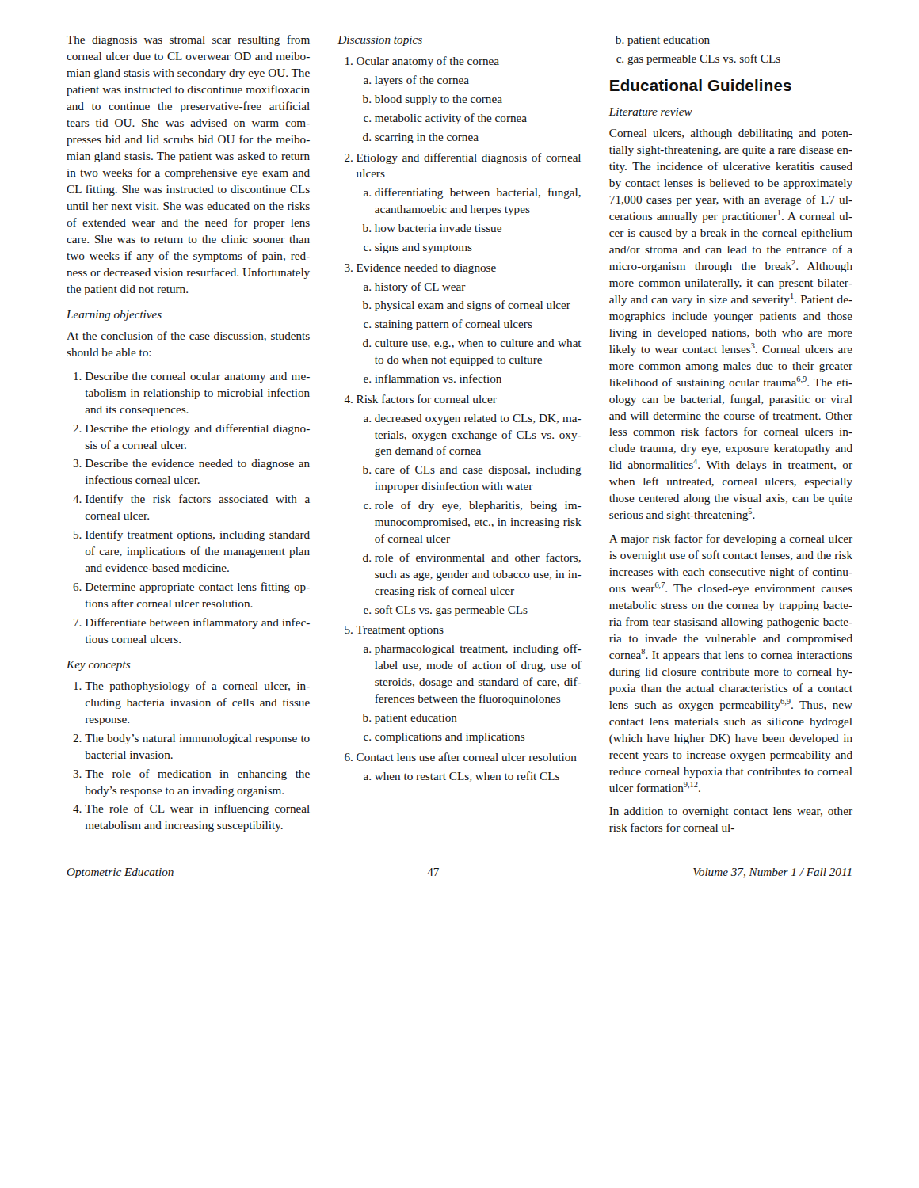The diagnosis was stromal scar resulting from corneal ulcer due to CL overwear OD and meibomian gland stasis with secondary dry eye OU. The patient was instructed to discontinue moxifloxacin and to continue the preservative-free artificial tears tid OU. She was advised on warm compresses bid and lid scrubs bid OU for the meibomian gland stasis. The patient was asked to return in two weeks for a comprehensive eye exam and CL fitting. She was instructed to discontinue CLs until her next visit. She was educated on the risks of extended wear and the need for proper lens care. She was to return to the clinic sooner than two weeks if any of the symptoms of pain, redness or decreased vision resurfaced. Unfortunately the patient did not return.
Learning objectives
At the conclusion of the case discussion, students should be able to:
Describe the corneal ocular anatomy and metabolism in relationship to microbial infection and its consequences.
Describe the etiology and differential diagnosis of a corneal ulcer.
Describe the evidence needed to diagnose an infectious corneal ulcer.
Identify the risk factors associated with a corneal ulcer.
Identify treatment options, including standard of care, implications of the management plan and evidence-based medicine.
Determine appropriate contact lens fitting options after corneal ulcer resolution.
Differentiate between inflammatory and infectious corneal ulcers.
Key concepts
The pathophysiology of a corneal ulcer, including bacteria invasion of cells and tissue response.
The body’s natural immunological response to bacterial invasion.
The role of medication in enhancing the body’s response to an invading organism.
The role of CL wear in influencing corneal metabolism and increasing susceptibility.
Discussion topics
Ocular anatomy of the cornea
layers of the cornea
blood supply to the cornea
metabolic activity of the cornea
scarring in the cornea
Etiology and differential diagnosis of corneal ulcers
differentiating between bacterial, fungal, acanthamoebic and herpes types
how bacteria invade tissue
signs and symptoms
Evidence needed to diagnose
history of CL wear
physical exam and signs of corneal ulcer
staining pattern of corneal ulcers
culture use, e.g., when to culture and what to do when not equipped to culture
inflammation vs. infection
Risk factors for corneal ulcer
decreased oxygen related to CLs, DK, materials, oxygen exchange of CLs vs. oxygen demand of cornea
care of CLs and case disposal, including improper disinfection with water
role of dry eye, blepharitis, being immunocompromised, etc., in increasing risk of corneal ulcer
role of environmental and other factors, such as age, gender and tobacco use, in increasing risk of corneal ulcer
soft CLs vs. gas permeable CLs
Treatment options
pharmacological treatment, including off-label use, mode of action of drug, use of steroids, dosage and standard of care, differences between the fluoroquinolones
patient education
complications and implications
Contact lens use after corneal ulcer resolution
when to restart CLs, when to refit CLs
patient education
gas permeable CLs vs. soft CLs
Educational Guidelines
Literature review
Corneal ulcers, although debilitating and potentially sight-threatening, are quite a rare disease entity. The incidence of ulcerative keratitis caused by contact lenses is believed to be approximately 71,000 cases per year, with an average of 1.7 ulcerations annually per practitioner1. A corneal ulcer is caused by a break in the corneal epithelium and/or stroma and can lead to the entrance of a micro-organism through the break2. Although more common unilaterally, it can present bilaterally and can vary in size and severity1. Patient demographics include younger patients and those living in developed nations, both who are more likely to wear contact lenses3. Corneal ulcers are more common among males due to their greater likelihood of sustaining ocular trauma6,9. The etiology can be bacterial, fungal, parasitic or viral and will determine the course of treatment. Other less common risk factors for corneal ulcers include trauma, dry eye, exposure keratopathy and lid abnormalities4. With delays in treatment, or when left untreated, corneal ulcers, especially those centered along the visual axis, can be quite serious and sight-threatening5.
A major risk factor for developing a corneal ulcer is overnight use of soft contact lenses, and the risk increases with each consecutive night of continuous wear6,7. The closed-eye environment causes metabolic stress on the cornea by trapping bacteria from tear stasisand allowing pathogenic bacteria to invade the vulnerable and compromised cornea8. It appears that lens to cornea interactions during lid closure contribute more to corneal hypoxia than the actual characteristics of a contact lens such as oxygen permeability6,9. Thus, new contact lens materials such as silicone hydrogel (which have higher DK) have been developed in recent years to increase oxygen permeability and reduce corneal hypoxia that contributes to corneal ulcer formation9,12.
In addition to overnight contact lens wear, other risk factors for corneal ul-
Optometric Education
47
Volume 37, Number 1 / Fall 2011